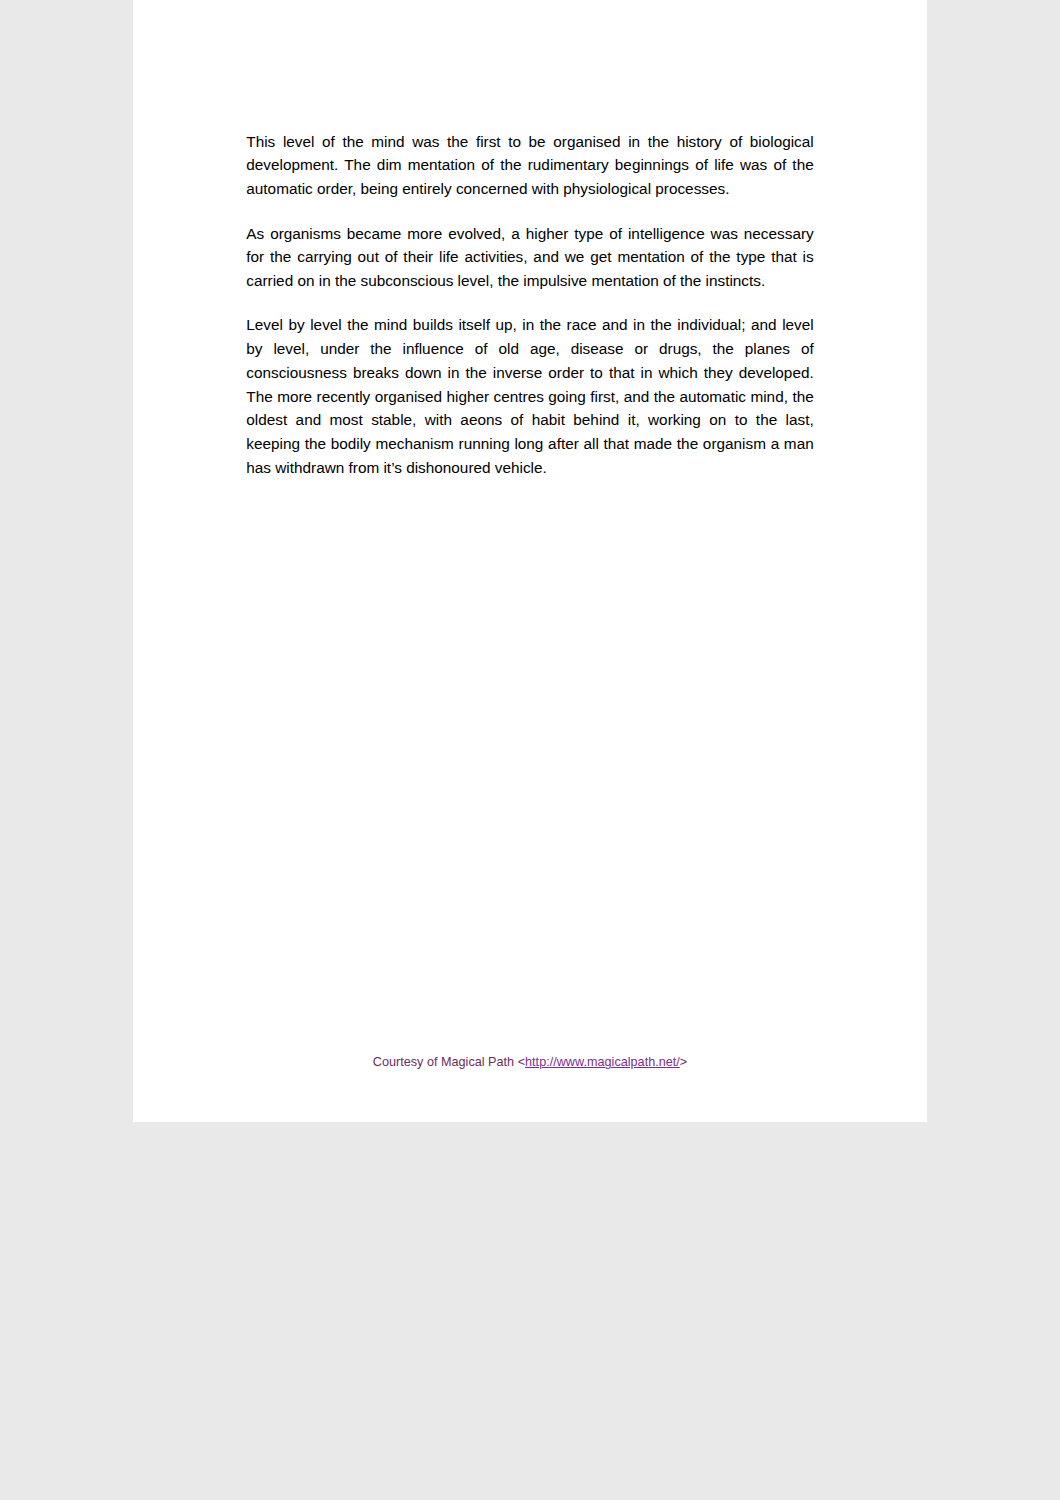This level of the mind was the first to be organised in the history of biological development. The dim mentation of the rudimentary beginnings of life was of the automatic order, being entirely concerned with physiological processes.
As organisms became more evolved, a higher type of intelligence was necessary for the carrying out of their life activities, and we get mentation of the type that is carried on in the subconscious level, the impulsive mentation of the instincts.
Level by level the mind builds itself up, in the race and in the individual; and level by level, under the influence of old age, disease or drugs, the planes of consciousness breaks down in the inverse order to that in which they developed. The more recently organised higher centres going first, and the automatic mind, the oldest and most stable, with aeons of habit behind it, working on to the last, keeping the bodily mechanism running long after all that made the organism a man has withdrawn from it’s dishonoured vehicle.
Courtesy of Magical Path <http://www.magicalpath.net/>